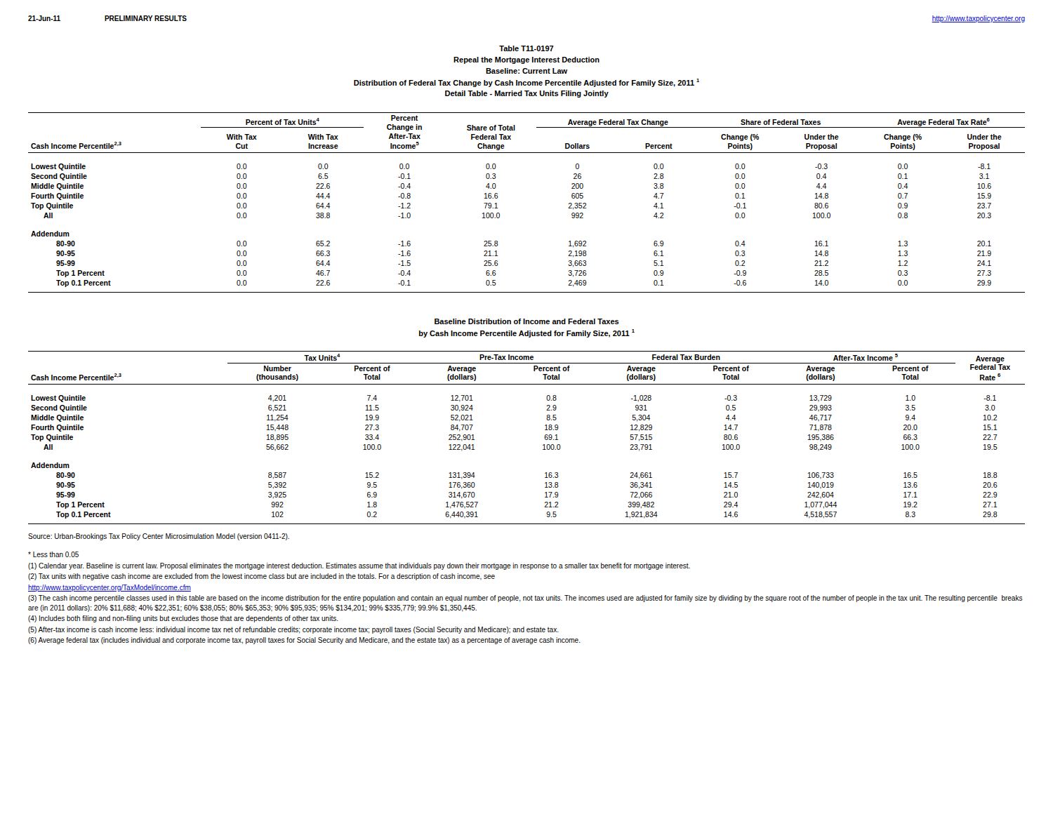21-Jun-11 PRELIMINARY RESULTS
http://www.taxpolicycenter.org
Table T11-0197
Repeal the Mortgage Interest Deduction
Baseline: Current Law
Distribution of Federal Tax Change by Cash Income Percentile Adjusted for Family Size, 2011 1
Detail Table - Married Tax Units Filing Jointly
| | Percent of Tax Units 4 | Percent Change in After-Tax Income 5 | Share of Total Federal Tax Change | Average Federal Tax Change | Share of Federal Taxes | Average Federal Tax Rate 6 |
| Cash Income Percentile 2,3 | With Tax Cut | With Tax Increase | Dollars | Percent | Change (% Points) | Under the Proposal | Change (% Points) | Under the Proposal |
| Lowest Quintile | 0.0 | 0.0 | 0.0 | 0.0 | 0 | 0.0 | 0.0 | -0.3 | 0.0 | -8.1 |
| Second Quintile | 0.0 | 6.5 | -0.1 | 0.3 | 26 | 2.8 | 0.0 | 0.4 | 0.1 | 3.1 |
| Middle Quintile | 0.0 | 22.6 | -0.4 | 4.0 | 200 | 3.8 | 0.0 | 4.4 | 0.4 | 10.6 |
| Fourth Quintile | 0.0 | 44.4 | -0.8 | 16.6 | 605 | 4.7 | 0.1 | 14.8 | 0.7 | 15.9 |
| Top Quintile | 0.0 | 64.4 | -1.2 | 79.1 | 2,352 | 4.1 | -0.1 | 80.6 | 0.9 | 23.7 |
| All | 0.0 | 38.8 | -1.0 | 100.0 | 992 | 4.2 | 0.0 | 100.0 | 0.8 | 20.3 |
| Addendum |
| 80-90 | 0.0 | 65.2 | -1.6 | 25.8 | 1,692 | 6.9 | 0.4 | 16.1 | 1.3 | 20.1 |
| 90-95 | 0.0 | 66.3 | -1.6 | 21.1 | 2,198 | 6.1 | 0.3 | 14.8 | 1.3 | 21.9 |
| 95-99 | 0.0 | 64.4 | -1.5 | 25.6 | 3,663 | 5.1 | 0.2 | 21.2 | 1.2 | 24.1 |
| Top 1 Percent | 0.0 | 46.7 | -0.4 | 6.6 | 3,726 | 0.9 | -0.9 | 28.5 | 0.3 | 27.3 |
| Top 0.1 Percent | 0.0 | 22.6 | -0.1 | 0.5 | 2,469 | 0.1 | -0.6 | 14.0 | 0.0 | 29.9 |
Baseline Distribution of Income and Federal Taxes
by Cash Income Percentile Adjusted for Family Size, 2011 1
| | Tax Units 4 | Pre-Tax Income | Federal Tax Burden | After-Tax Income 5 | Average Federal Tax Rate 6 |
| Cash Income Percentile 2,3 | Number (thousands) | Percent of Total | Average (dollars) | Percent of Total | Average (dollars) | Percent of Total | Average (dollars) | Percent of Total |
| Lowest Quintile | 4,201 | 7.4 | 12,701 | 0.8 | -1,028 | -0.3 | 13,729 | 1.0 | -8.1 |
| Second Quintile | 6,521 | 11.5 | 30,924 | 2.9 | 931 | 0.5 | 29,993 | 3.5 | 3.0 |
| Middle Quintile | 11,254 | 19.9 | 52,021 | 8.5 | 5,304 | 4.4 | 46,717 | 9.4 | 10.2 |
| Fourth Quintile | 15,448 | 27.3 | 84,707 | 18.9 | 12,829 | 14.7 | 71,878 | 20.0 | 15.1 |
| Top Quintile | 18,895 | 33.4 | 252,901 | 69.1 | 57,515 | 80.6 | 195,386 | 66.3 | 22.7 |
| All | 56,662 | 100.0 | 122,041 | 100.0 | 23,791 | 100.0 | 98,249 | 100.0 | 19.5 |
| Addendum |
| 80-90 | 8,587 | 15.2 | 131,394 | 16.3 | 24,661 | 15.7 | 106,733 | 16.5 | 18.8 |
| 90-95 | 5,392 | 9.5 | 176,360 | 13.8 | 36,341 | 14.5 | 140,019 | 13.6 | 20.6 |
| 95-99 | 3,925 | 6.9 | 314,670 | 17.9 | 72,066 | 21.0 | 242,604 | 17.1 | 22.9 |
| Top 1 Percent | 992 | 1.8 | 1,476,527 | 21.2 | 399,482 | 29.4 | 1,077,044 | 19.2 | 27.1 |
| Top 0.1 Percent | 102 | 0.2 | 6,440,391 | 9.5 | 1,921,834 | 14.6 | 4,518,557 | 8.3 | 29.8 |
Source: Urban-Brookings Tax Policy Center Microsimulation Model (version 0411-2).
* Less than 0.05
(1) Calendar year. Baseline is current law. Proposal eliminates the mortgage interest deduction. Estimates assume that individuals pay down their mortgage in response to a smaller tax benefit for mortgage interest.
(2) Tax units with negative cash income are excluded from the lowest income class but are included in the totals. For a description of cash income, see
http://www.taxpolicycenter.org/TaxModel/income.cfm
(3) The cash income percentile classes used in this table are based on the income distribution for the entire population and contain an equal number of people, not tax units. The incomes used are adjusted for family size by dividing by the square root of the number of people in the tax unit. The resulting percentile breaks are (in 2011 dollars): 20% $11,688; 40% $22,351; 60% $38,055; 80% $65,353; 90% $95,935; 95% $134,201; 99% $335,779; 99.9% $1,350,445.
(4) Includes both filing and non-filing units but excludes those that are dependents of other tax units.
(5) After-tax income is cash income less: individual income tax net of refundable credits; corporate income tax; payroll taxes (Social Security and Medicare); and estate tax.
(6) Average federal tax (includes individual and corporate income tax, payroll taxes for Social Security and Medicare, and the estate tax) as a percentage of average cash income.